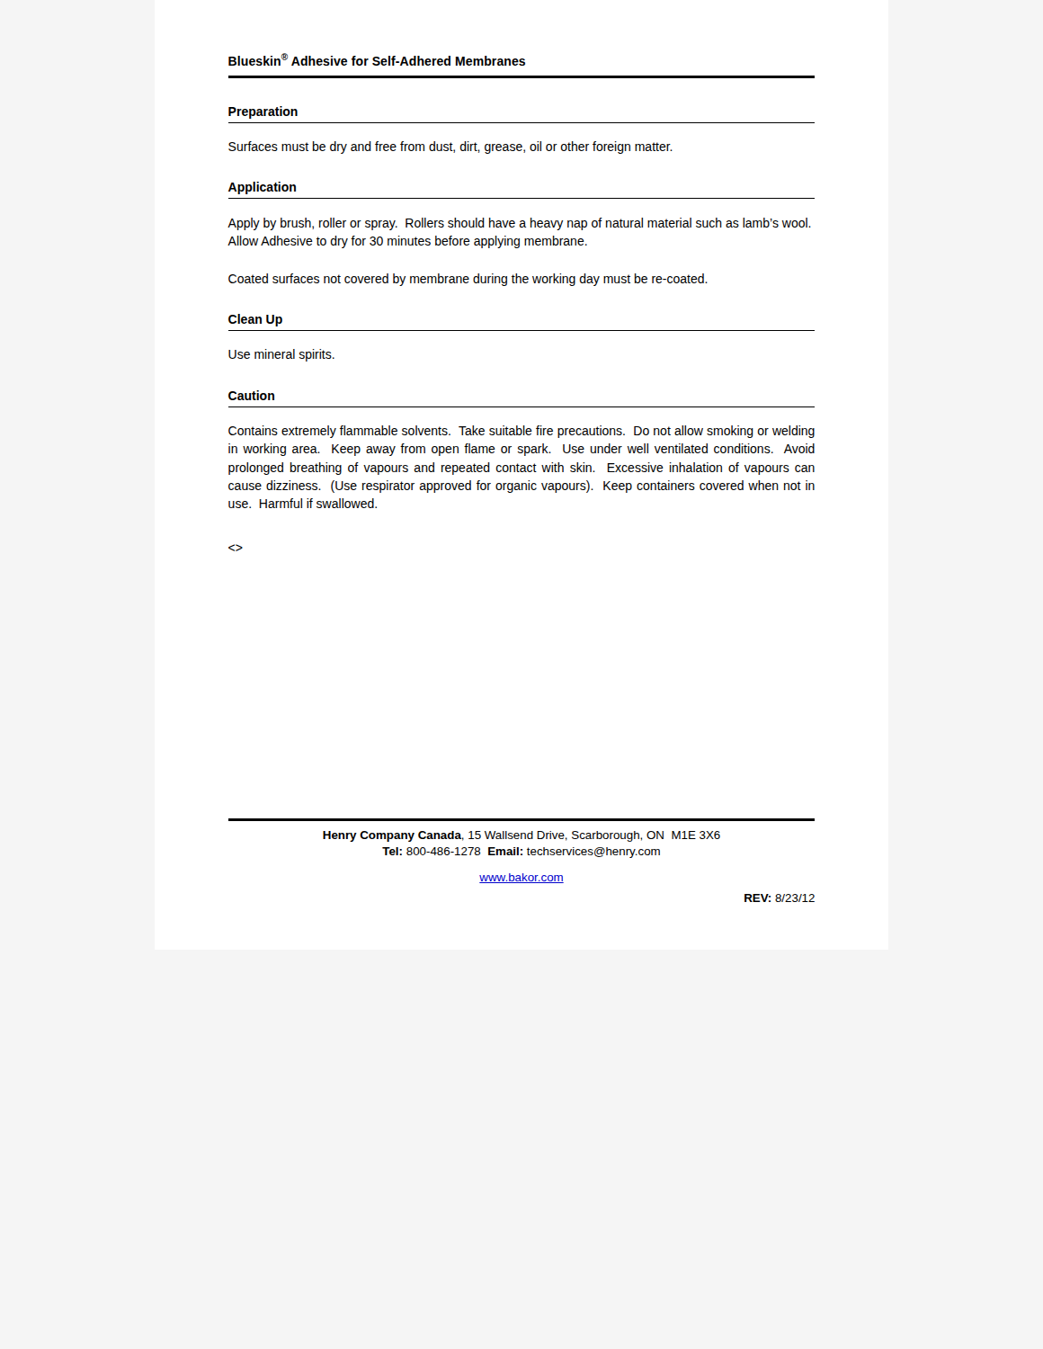Blueskin® Adhesive for Self-Adhered Membranes
Preparation
Surfaces must be dry and free from dust, dirt, grease, oil or other foreign matter.
Application
Apply by brush, roller or spray. Rollers should have a heavy nap of natural material such as lamb’s wool. Allow Adhesive to dry for 30 minutes before applying membrane.
Coated surfaces not covered by membrane during the working day must be re-coated.
Clean Up
Use mineral spirits.
Caution
Contains extremely flammable solvents. Take suitable fire precautions. Do not allow smoking or welding in working area. Keep away from open flame or spark. Use under well ventilated conditions. Avoid prolonged breathing of vapours and repeated contact with skin. Excessive inhalation of vapours can cause dizziness. (Use respirator approved for organic vapours). Keep containers covered when not in use. Harmful if swallowed.
<>
Henry Company Canada, 15 Wallsend Drive, Scarborough, ON M1E 3X6
Tel: 800-486-1278 Email: techservices@henry.com
www.bakor.com
REV: 8/23/12